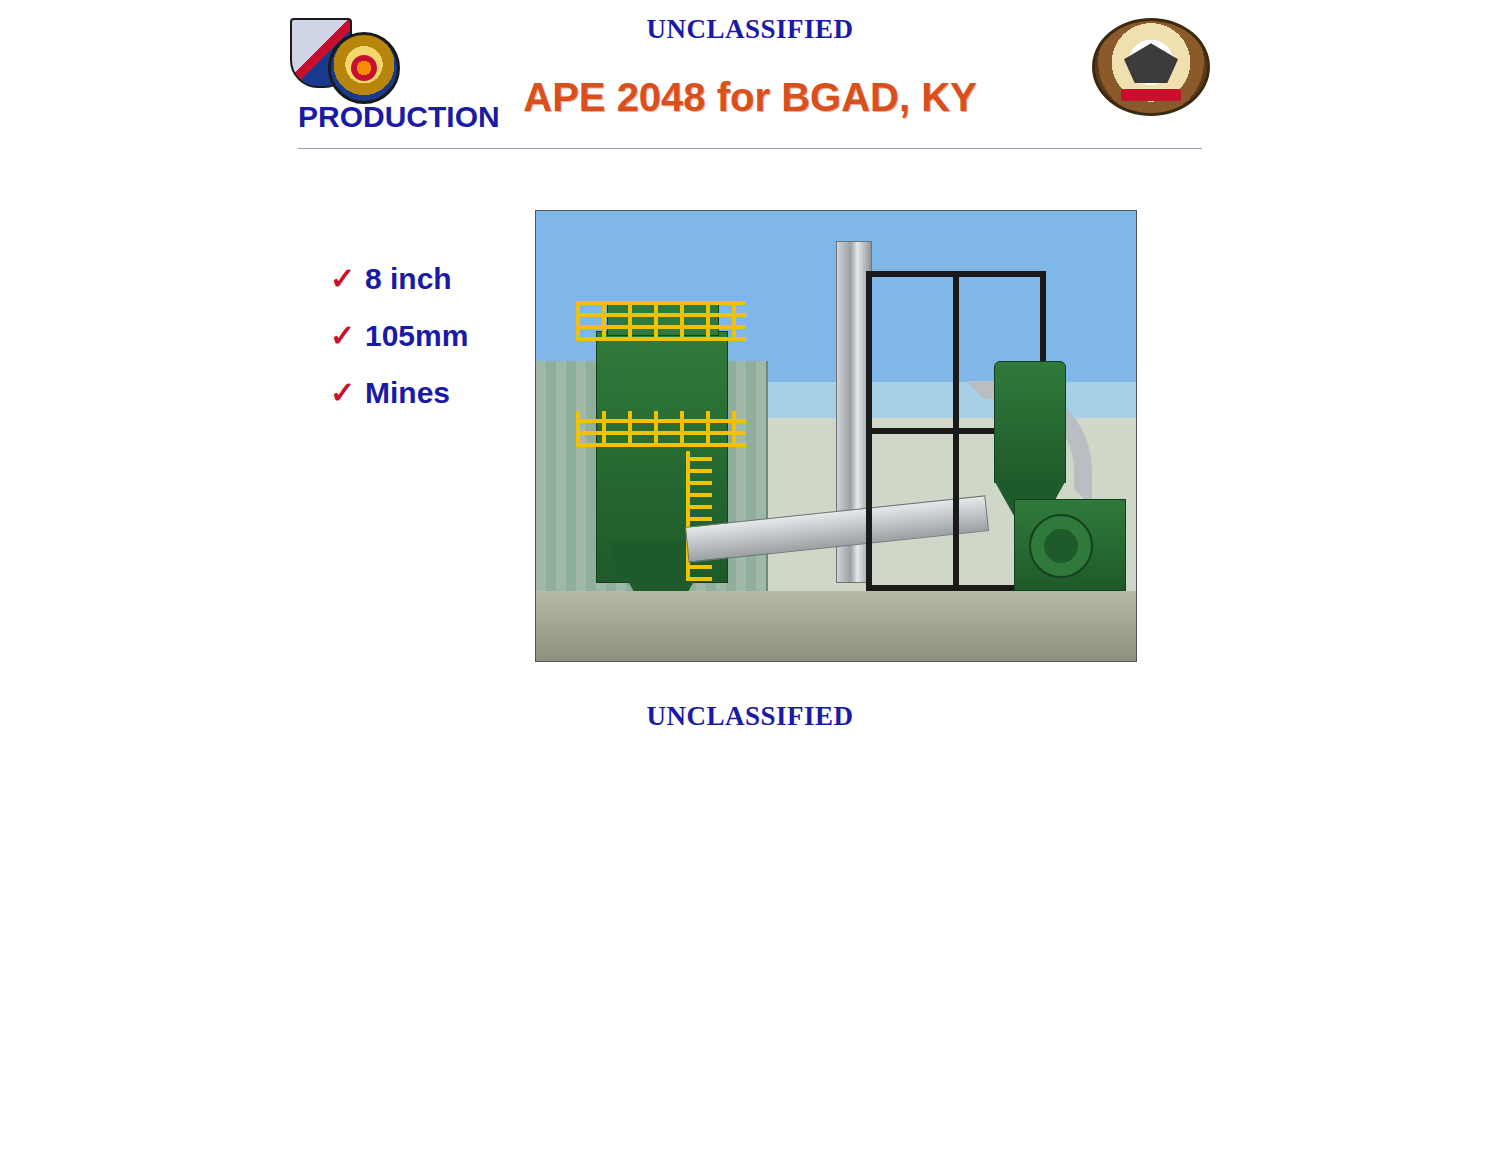UNCLASSIFIED
APE 2048 for BGAD, KY
PRODUCTION
✓8 inch
✓105mm
✓Mines
UNCLASSIFIED